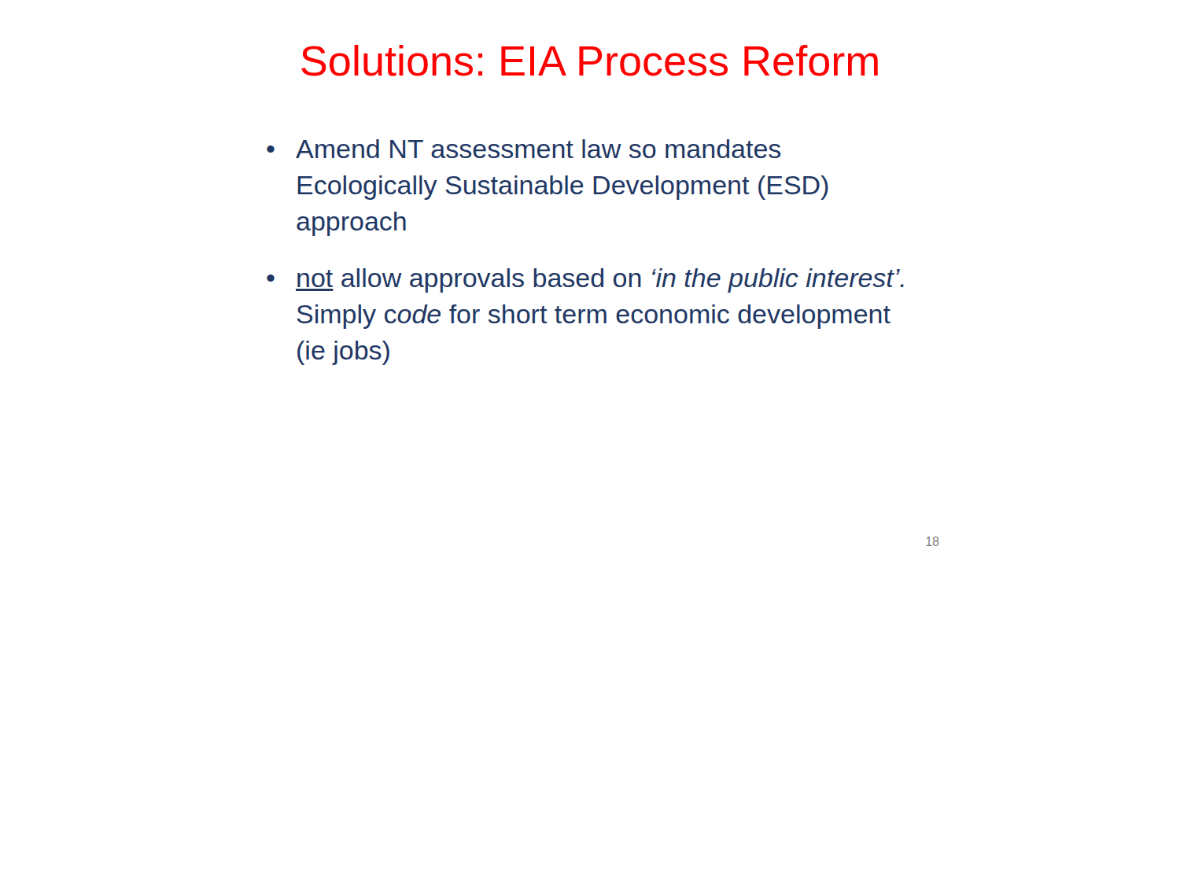Solutions: EIA Process Reform
Amend NT assessment law so mandates Ecologically Sustainable Development (ESD) approach
not allow approvals based on ‘in the public interest’. Simply code for short term economic development (ie jobs)
18